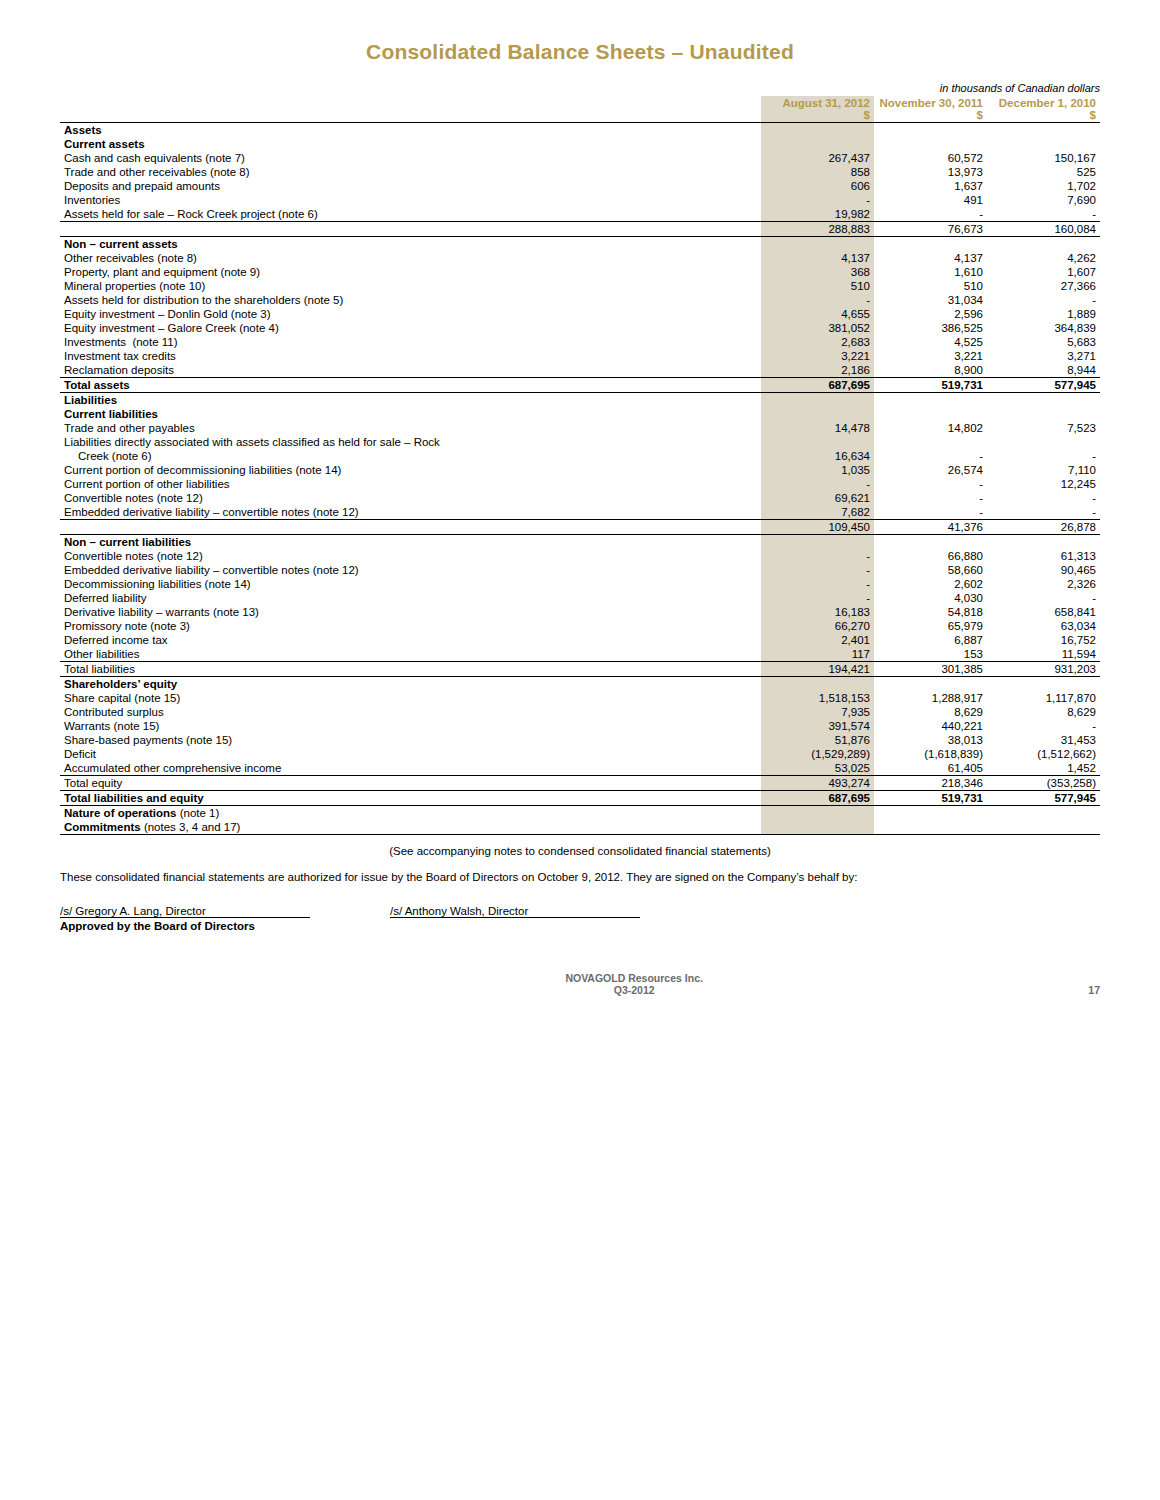Consolidated Balance Sheets – Unaudited
in thousands of Canadian dollars
| | August 31, 2012 $ | November 30, 2011 $ | December 1, 2010 $ |
| --- | --- | --- | --- |
| Assets | | | |
| Current assets | | | |
| Cash and cash equivalents (note 7) | 267,437 | 60,572 | 150,167 |
| Trade and other receivables (note 8) | 858 | 13,973 | 525 |
| Deposits and prepaid amounts | 606 | 1,637 | 1,702 |
| Inventories | - | 491 | 7,690 |
| Assets held for sale – Rock Creek project (note 6) | 19,982 | - | - |
| | 288,883 | 76,673 | 160,084 |
| Non – current assets | | | |
| Other receivables (note 8) | 4,137 | 4,137 | 4,262 |
| Property, plant and equipment (note 9) | 368 | 1,610 | 1,607 |
| Mineral properties (note 10) | 510 | 510 | 27,366 |
| Assets held for distribution to the shareholders (note 5) | - | 31,034 | - |
| Equity investment – Donlin Gold (note 3) | 4,655 | 2,596 | 1,889 |
| Equity investment – Galore Creek (note 4) | 381,052 | 386,525 | 364,839 |
| Investments (note 11) | 2,683 | 4,525 | 5,683 |
| Investment tax credits | 3,221 | 3,221 | 3,271 |
| Reclamation deposits | 2,186 | 8,900 | 8,944 |
| Total assets | 687,695 | 519,731 | 577,945 |
| Liabilities | | | |
| Current liabilities | | | |
| Trade and other payables | 14,478 | 14,802 | 7,523 |
| Liabilities directly associated with assets classified as held for sale – Rock | | | |
| Creek (note 6) | 16,634 | - | - |
| Current portion of decommissioning liabilities (note 14) | 1,035 | 26,574 | 7,110 |
| Current portion of other liabilities | - | - | 12,245 |
| Convertible notes (note 12) | 69,621 | - | - |
| Embedded derivative liability – convertible notes (note 12) | 7,682 | - | - |
| | 109,450 | 41,376 | 26,878 |
| Non – current liabilities | | | |
| Convertible notes (note 12) | - | 66,880 | 61,313 |
| Embedded derivative liability – convertible notes (note 12) | - | 58,660 | 90,465 |
| Decommissioning liabilities (note 14) | - | 2,602 | 2,326 |
| Deferred liability | - | 4,030 | - |
| Derivative liability – warrants (note 13) | 16,183 | 54,818 | 658,841 |
| Promissory note (note 3) | 66,270 | 65,979 | 63,034 |
| Deferred income tax | 2,401 | 6,887 | 16,752 |
| Other liabilities | 117 | 153 | 11,594 |
| Total liabilities | 194,421 | 301,385 | 931,203 |
| Shareholders’ equity | | | |
| Share capital (note 15) | 1,518,153 | 1,288,917 | 1,117,870 |
| Contributed surplus | 7,935 | 8,629 | 8,629 |
| Warrants (note 15) | 391,574 | 440,221 | - |
| Share-based payments (note 15) | 51,876 | 38,013 | 31,453 |
| Deficit | (1,529,289) | (1,618,839) | (1,512,662) |
| Accumulated other comprehensive income | 53,025 | 61,405 | 1,452 |
| Total equity | 493,274 | 218,346 | (353,258) |
| Total liabilities and equity | 687,695 | 519,731 | 577,945 |
| Nature of operations (note 1) | | | |
| Commitments (notes 3, 4 and 17) | | | |
(See accompanying notes to condensed consolidated financial statements)
These consolidated financial statements are authorized for issue by the Board of Directors on October 9, 2012. They are signed on the Company’s behalf by:
/s/ Gregory A. Lang, Director
/s/ Anthony Walsh, Director
Approved by the Board of Directors
NOVAGOLD Resources Inc.
Q3-2012
17